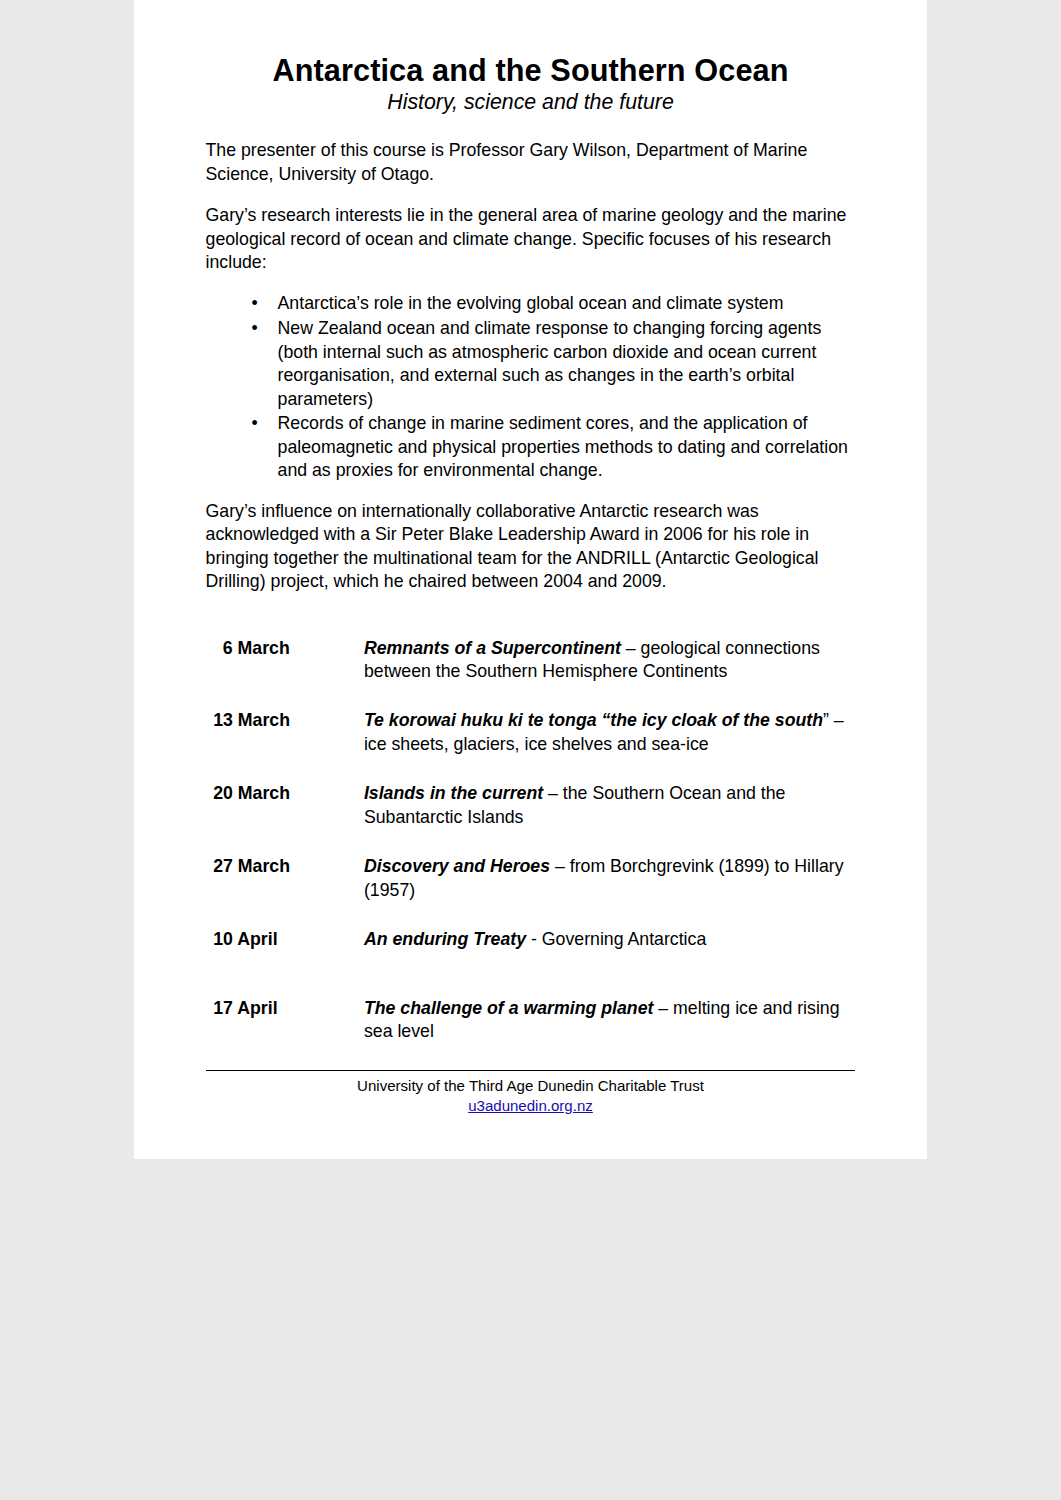Antarctica and the Southern Ocean
History, science and the future
The presenter of this course is Professor Gary Wilson, Department of Marine Science, University of Otago.
Gary’s research interests lie in the general area of marine geology and the marine geological record of ocean and climate change. Specific focuses of his research include:
Antarctica’s role in the evolving global ocean and climate system
New Zealand ocean and climate response to changing forcing agents (both internal such as atmospheric carbon dioxide and ocean current reorganisation, and external such as changes in the earth’s orbital parameters)
Records of change in marine sediment cores, and the application of paleomagnetic and physical properties methods to dating and correlation and as proxies for environmental change.
Gary’s influence on internationally collaborative Antarctic research was acknowledged with a Sir Peter Blake Leadership Award in 2006 for his role in bringing together the multinational team for the ANDRILL (Antarctic Geological Drilling) project, which he chaired between 2004 and 2009.
| 6 March | Remnants of a Supercontinent – geological connections between the Southern Hemisphere Continents |
| 13 March | Te korowai huku ki te tonga “the icy cloak of the south ” – ice sheets, glaciers, ice shelves and sea-ice |
| 20 March | Islands in the current – the Southern Ocean and the Subantarctic Islands |
| 27 March | Discovery and Heroes – from Borchgrevink (1899) to Hillary (1957) |
| 10 April | An enduring Treaty - Governing Antarctica |
| 17 April | The challenge of a warming planet – melting ice and rising sea level |
University of the Third Age Dunedin Charitable Trust
u3adunedin.org.nz